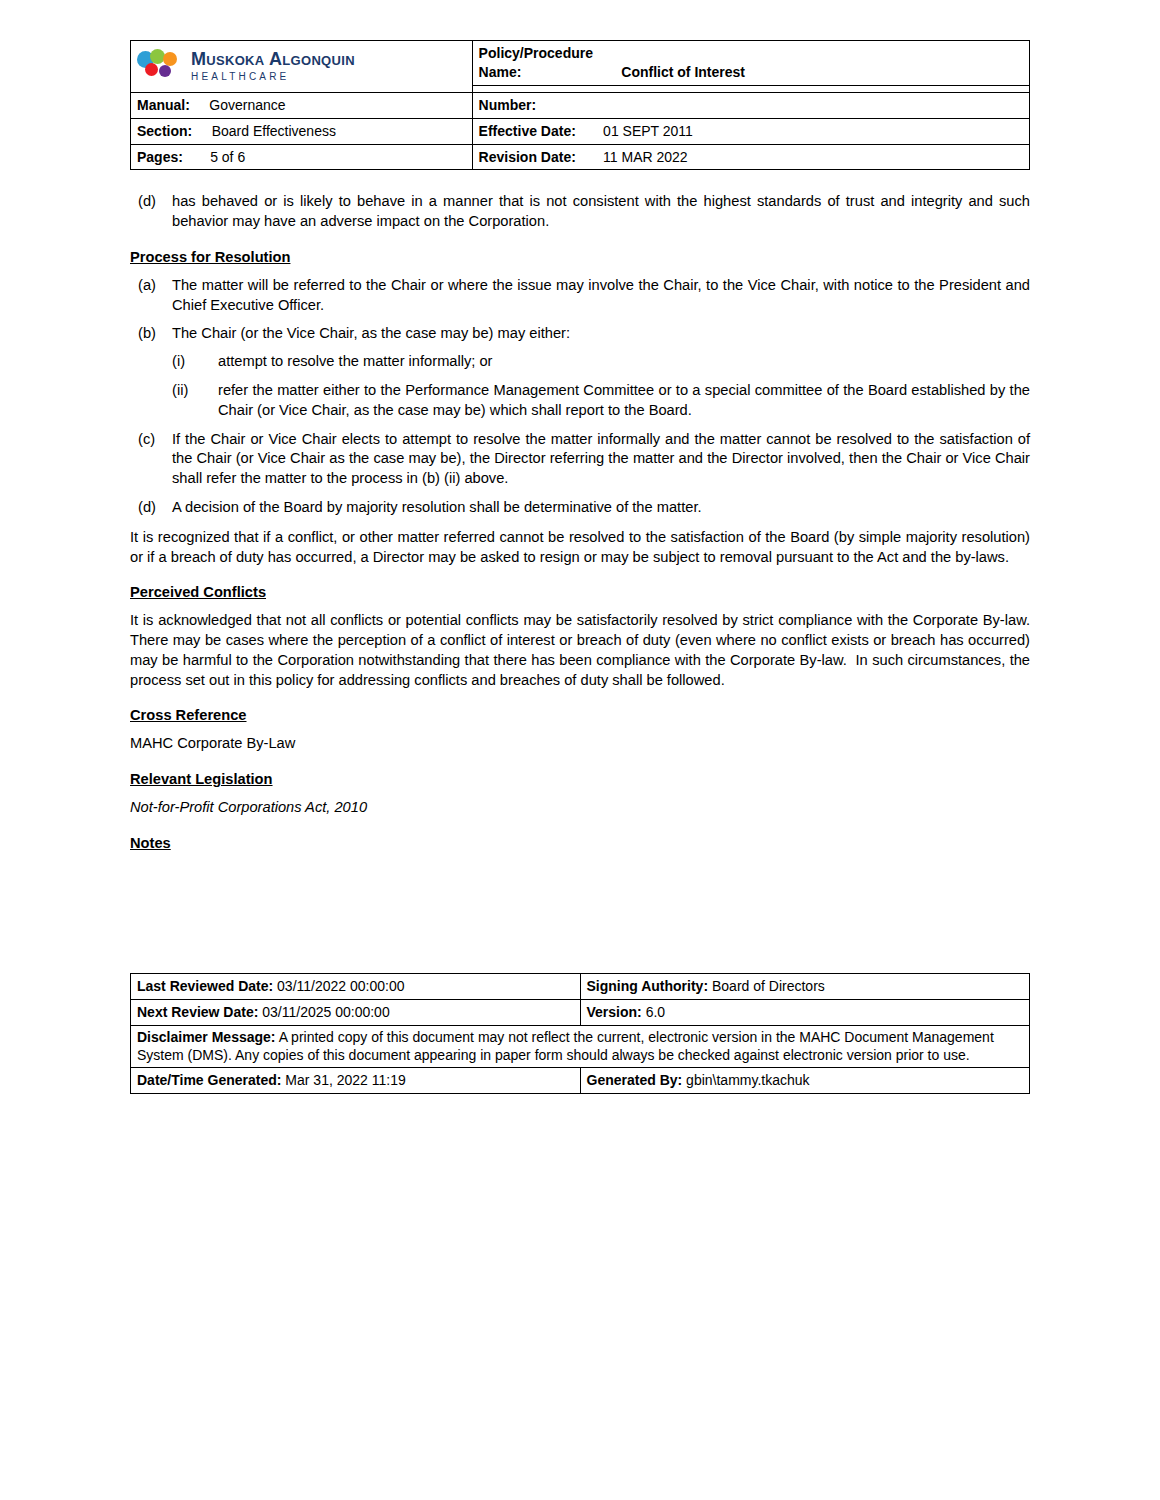| Muskoka Algonquin HEALTHCARE | Policy/Procedure Name: Conflict of Interest |
| Manual: Governance | Number: |
| Section: Board Effectiveness | Effective Date: 01 SEPT 2011 |
| Pages: 5 of 6 | Revision Date: 11 MAR 2022 |
(d) has behaved or is likely to behave in a manner that is not consistent with the highest standards of trust and integrity and such behavior may have an adverse impact on the Corporation.
Process for Resolution
(a) The matter will be referred to the Chair or where the issue may involve the Chair, to the Vice Chair, with notice to the President and Chief Executive Officer.
(b) The Chair (or the Vice Chair, as the case may be) may either:
(i) attempt to resolve the matter informally; or
(ii) refer the matter either to the Performance Management Committee or to a special committee of the Board established by the Chair (or Vice Chair, as the case may be) which shall report to the Board.
(c) If the Chair or Vice Chair elects to attempt to resolve the matter informally and the matter cannot be resolved to the satisfaction of the Chair (or Vice Chair as the case may be), the Director referring the matter and the Director involved, then the Chair or Vice Chair shall refer the matter to the process in (b) (ii) above.
(d) A decision of the Board by majority resolution shall be determinative of the matter.
It is recognized that if a conflict, or other matter referred cannot be resolved to the satisfaction of the Board (by simple majority resolution) or if a breach of duty has occurred, a Director may be asked to resign or may be subject to removal pursuant to the Act and the by-laws.
Perceived Conflicts
It is acknowledged that not all conflicts or potential conflicts may be satisfactorily resolved by strict compliance with the Corporate By-law. There may be cases where the perception of a conflict of interest or breach of duty (even where no conflict exists or breach has occurred) may be harmful to the Corporation notwithstanding that there has been compliance with the Corporate By-law. In such circumstances, the process set out in this policy for addressing conflicts and breaches of duty shall be followed.
Cross Reference
MAHC Corporate By-Law
Relevant Legislation
Not-for-Profit Corporations Act, 2010
Notes
| Last Reviewed Date: 03/11/2022 00:00:00 | Signing Authority: Board of Directors |
| Next Review Date: 03/11/2025 00:00:00 | Version: 6.0 |
| Disclaimer Message: A printed copy of this document may not reflect the current, electronic version in the MAHC Document Management System (DMS). Any copies of this document appearing in paper form should always be checked against electronic version prior to use. |
| Date/Time Generated: Mar 31, 2022 11:19 | Generated By: gbin\tammy.tkachuk |